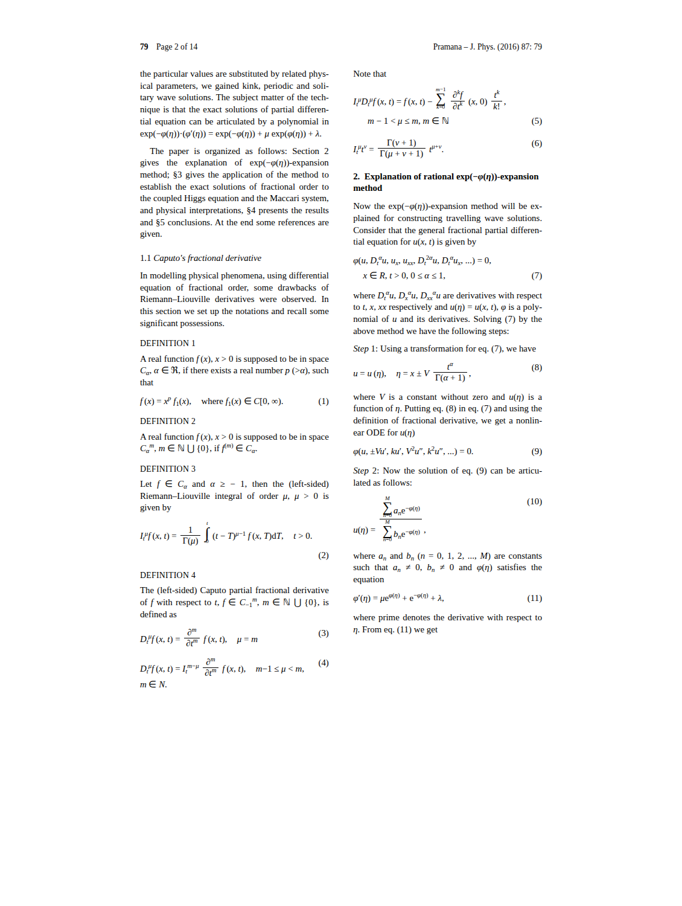79 Page 2 of 14
Pramana – J. Phys. (2016) 87: 79
the particular values are substituted by related physical parameters, we gained kink, periodic and solitary wave solutions. The subject matter of the technique is that the exact solutions of partial differential equation can be articulated by a polynomial in exp(−φ(η))·(φ′(η)) = exp(−φ(η)) + μ exp(φ(η)) + λ.
The paper is organized as follows: Section 2 gives the explanation of exp(−φ(η))-expansion method; §3 gives the application of the method to establish the exact solutions of fractional order to the coupled Higgs equation and the Maccari system, and physical interpretations, §4 presents the results and §5 conclusions. At the end some references are given.
1.1 Caputo's fractional derivative
In modelling physical phenomena, using differential equation of fractional order, some drawbacks of Riemann–Liouville derivatives were observed. In this section we set up the notations and recall some significant possessions.
DEFINITION 1
A real function f (x), x > 0 is supposed to be in space Cα, α ∈ ℜ, if there exists a real number p (>α), such that
f (x) = xp f1(x), where f1(x) ∈ C[0, ∞).
(1)
DEFINITION 2
A real function f (x), x > 0 is supposed to be in space Cαm, m ∈ ℕ ⋃ {0}, if f(m) ∈ Cα.
DEFINITION 3
Let f ∈ Cα and α ≥ − 1, then the (left-sided) Riemann–Liouville integral of order μ, μ > 0 is given by
Itμf (x, t) = 1 Γ(μ) t∫0 (t − T)μ−1 f (x, T)dT, t > 0.
(2)
DEFINITION 4
The (left-sided) Caputo partial fractional derivative of f with respect to t, f ∈ C−1m, m ∈ ℕ ⋃ {0}, is defined as
Dtμf (x, t) = ∂m∂tm f (x, t), μ = m
(3)
Dtμf (x, t) = Itm−μ ∂m∂tm f (x, t), m−1 ≤ μ < m, m ∈ N.
(4)
Note that
ItμDtμf (x, t) = f (x, t) − m−1∑k=0 ∂kf∂tk (x, 0) tk k!, m − 1 < μ ≤ m, m ∈ ℕ
(5)
Itμtv = Γ(v + 1) Γ(μ + v + 1) tμ+v.
(6)
2. Explanation of rational exp(−φ(η))-expansion method
Now the exp(−φ(η))-expansion method will be explained for constructing travelling wave solutions. Consider that the general fractional partial differential equation for u(x, t) is given by
φ(u, Dtαu, ux, uxx, Dt2αu, Dtαux, ...) = 0, x ∈ R, t > 0, 0 ≤ α ≤ 1,
(7)
where Dtαu, Dxαu, Dxxαu are derivatives with respect to t, x, xx respectively and u(η) = u(x, t), φ is a polynomial of u and its derivatives. Solving (7) by the above method we have the following steps:
Step 1: Using a transformation for eq. (7), we have
u = u (η), η = x ± V tα Γ(α + 1),
(8)
where V is a constant without zero and u(η) is a function of η. Putting eq. (8) in eq. (7) and using the definition of fractional derivative, we get a nonlinear ODE for u(η)
φ(u, ±Vu′, ku′, V2u″, k2u″, ...) = 0.
(9)
Step 2: Now the solution of eq. (9) can be articulated as follows:
u(η) = M∑n=0 ane−φ(η) M∑n=0 bne−φ(η) ,
(10)
where an and bn (n = 0, 1, 2, ..., M) are constants such that an ≠ 0, bn ≠ 0 and φ(η) satisfies the equation
φ′(η) = μeφ(η) + e−φ(η) + λ,
(11)
where prime denotes the derivative with respect to η. From eq. (11) we get